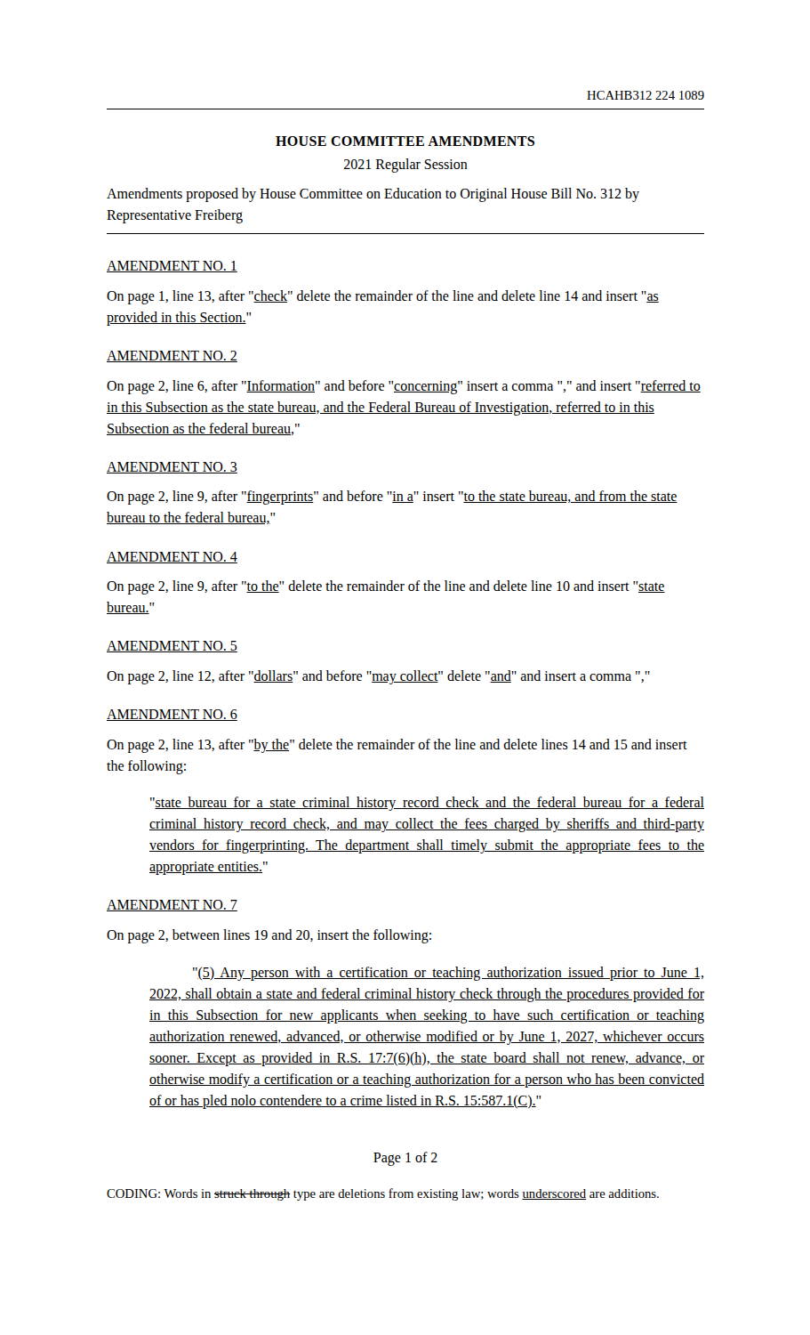HCAHB312 224 1089
HOUSE COMMITTEE AMENDMENTS
2021 Regular Session
Amendments proposed by House Committee on Education to Original House Bill No. 312 by Representative Freiberg
AMENDMENT NO. 1
On page 1, line 13, after "check" delete the remainder of the line and delete line 14 and insert "as provided in this Section."
AMENDMENT NO. 2
On page 2, line 6, after "Information" and before "concerning" insert a comma "," and insert "referred to in this Subsection as the state bureau, and the Federal Bureau of Investigation, referred to in this Subsection as the federal bureau,"
AMENDMENT NO. 3
On page 2, line 9, after "fingerprints" and before "in a" insert "to the state bureau, and from the state bureau to the federal bureau,"
AMENDMENT NO. 4
On page 2, line 9, after "to the" delete the remainder of the line and delete line 10 and insert "state bureau."
AMENDMENT NO. 5
On page 2, line 12, after "dollars" and before "may collect" delete "and" and insert a comma ","
AMENDMENT NO. 6
On page 2, line 13, after "by the" delete the remainder of the line and delete lines 14 and 15 and insert the following:
"state bureau for a state criminal history record check and the federal bureau for a federal criminal history record check, and may collect the fees charged by sheriffs and third-party vendors for fingerprinting. The department shall timely submit the appropriate fees to the appropriate entities."
AMENDMENT NO. 7
On page 2, between lines 19 and 20, insert the following:
"(5) Any person with a certification or teaching authorization issued prior to June 1, 2022, shall obtain a state and federal criminal history check through the procedures provided for in this Subsection for new applicants when seeking to have such certification or teaching authorization renewed, advanced, or otherwise modified or by June 1, 2027, whichever occurs sooner. Except as provided in R.S. 17:7(6)(h), the state board shall not renew, advance, or otherwise modify a certification or a teaching authorization for a person who has been convicted of or has pled nolo contendere to a crime listed in R.S. 15:587.1(C)."
Page 1 of 2
CODING: Words in struck through type are deletions from existing law; words underscored are additions.